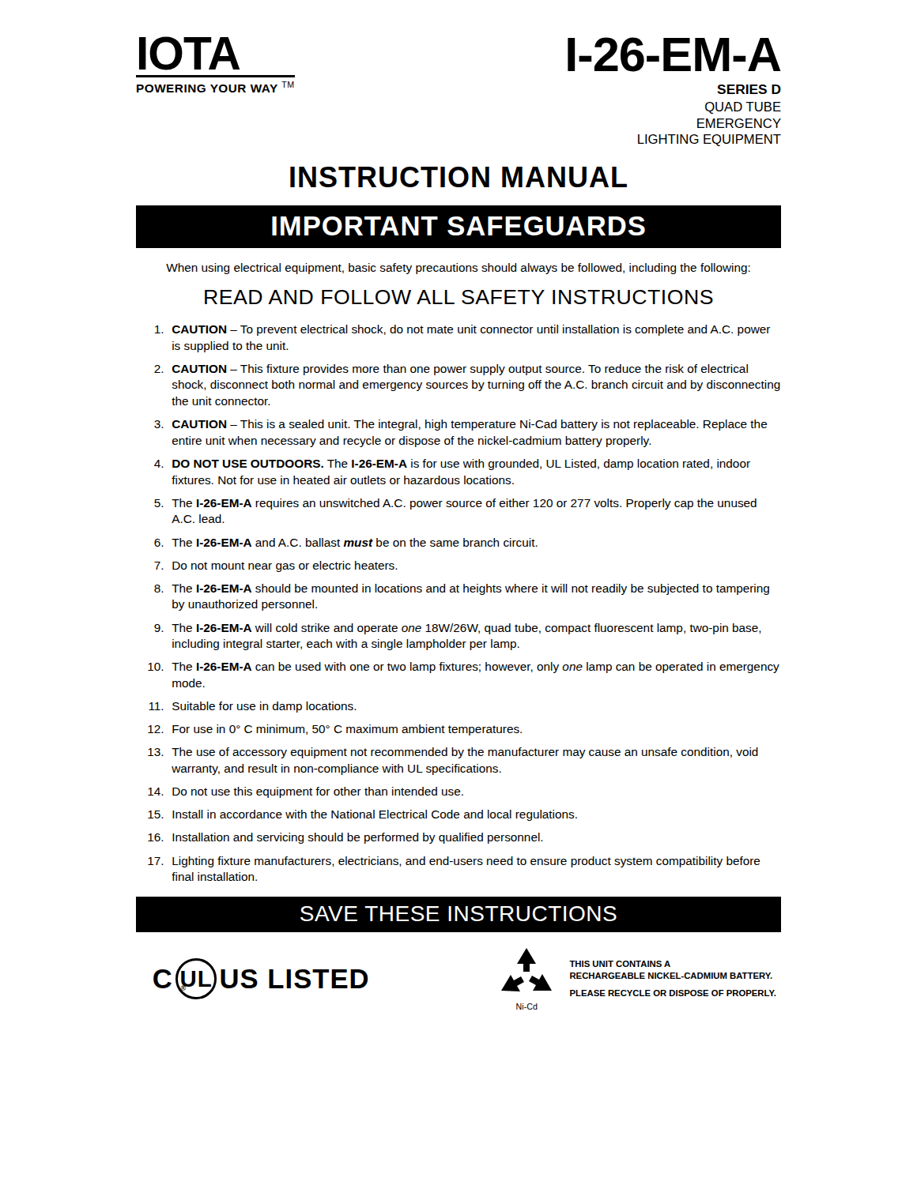IOTA
POWERING YOUR WAY TM
I-26-EM-A
SERIES D
QUAD TUBE
EMERGENCY
LIGHTING EQUIPMENT
INSTRUCTION MANUAL
IMPORTANT SAFEGUARDS
When using electrical equipment, basic safety precautions should always be followed, including the following:
READ AND FOLLOW ALL SAFETY INSTRUCTIONS
CAUTION – To prevent electrical shock, do not mate unit connector until installation is complete and A.C. power is supplied to the unit.
CAUTION – This fixture provides more than one power supply output source. To reduce the risk of electrical shock, disconnect both normal and emergency sources by turning off the A.C. branch circuit and by disconnecting the unit connector.
CAUTION – This is a sealed unit. The integral, high temperature Ni-Cad battery is not replaceable. Replace the entire unit when necessary and recycle or dispose of the nickel-cadmium battery properly.
DO NOT USE OUTDOORS. The I-26-EM-A is for use with grounded, UL Listed, damp location rated, indoor fixtures. Not for use in heated air outlets or hazardous locations.
The I-26-EM-A requires an unswitched A.C. power source of either 120 or 277 volts. Properly cap the unused A.C. lead.
The I-26-EM-A and A.C. ballast must be on the same branch circuit.
Do not mount near gas or electric heaters.
The I-26-EM-A should be mounted in locations and at heights where it will not readily be subjected to tampering by unauthorized personnel.
The I-26-EM-A will cold strike and operate one 18W/26W, quad tube, compact fluorescent lamp, two-pin base, including integral starter, each with a single lampholder per lamp.
The I-26-EM-A can be used with one or two lamp fixtures; however, only one lamp can be operated in emergency mode.
Suitable for use in damp locations.
For use in 0° C minimum, 50° C maximum ambient temperatures.
The use of accessory equipment not recommended by the manufacturer may cause an unsafe condition, void warranty, and result in non-compliance with UL specifications.
Do not use this equipment for other than intended use.
Install in accordance with the National Electrical Code and local regulations.
Installation and servicing should be performed by qualified personnel.
Lighting fixture manufacturers, electricians, and end-users need to ensure product system compatibility before final installation.
SAVE THESE INSTRUCTIONS
C UL® US LISTED
Ni-Cd
THIS UNIT CONTAINS A
RECHARGEABLE NICKEL-CADMIUM BATTERY.
PLEASE RECYCLE OR DISPOSE OF PROPERLY.